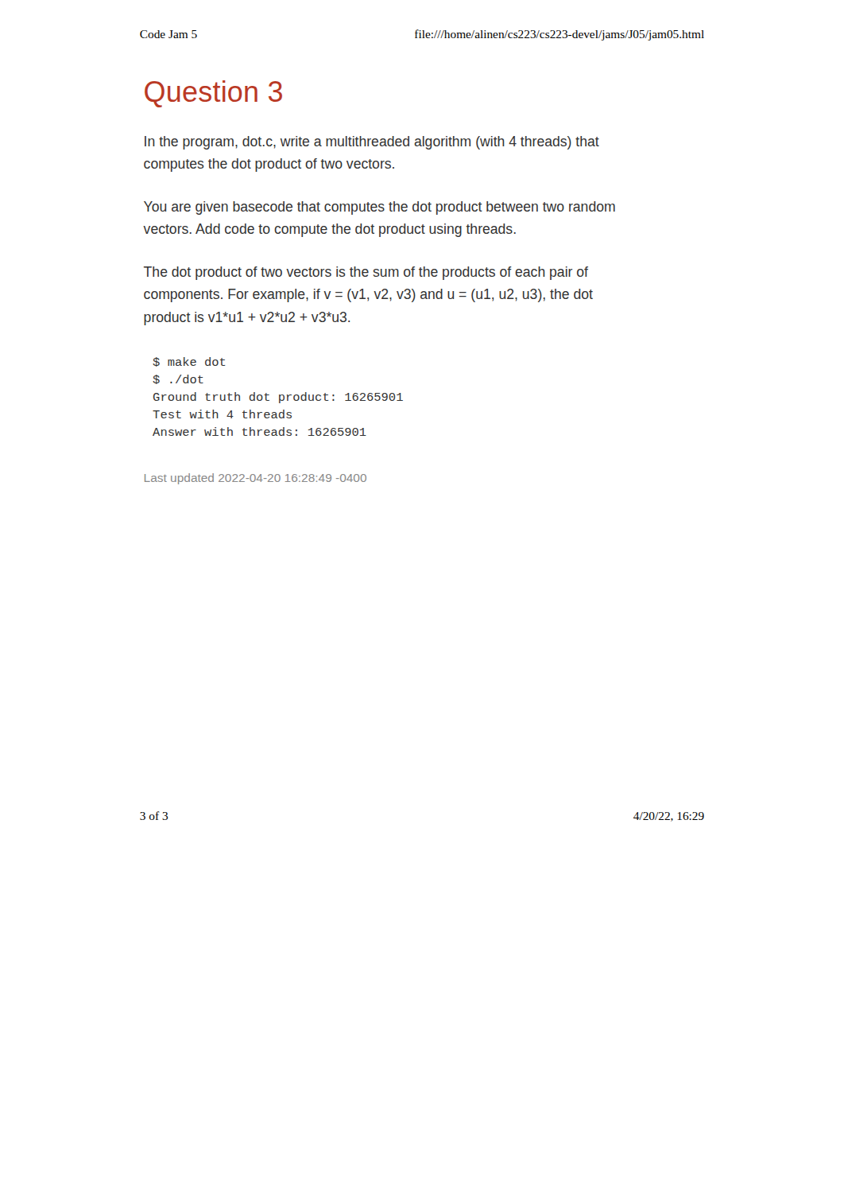Code Jam 5 file:///home/alinen/cs223/cs223-devel/jams/J05/jam05.html
Question 3
In the program, dot.c, write a multithreaded algorithm (with 4 threads) that computes the dot product of two vectors.
You are given basecode that computes the dot product between two random vectors. Add code to compute the dot product using threads.
The dot product of two vectors is the sum of the products of each pair of components. For example, if v = (v1, v2, v3) and u = (u1, u2, u3), the dot product is v1*u1 + v2*u2 + v3*u3.
$ make dot
$ ./dot
Ground truth dot product: 16265901
Test with 4 threads
Answer with threads: 16265901
Last updated 2022-04-20 16:28:49 -0400
3 of 3 4/20/22, 16:29